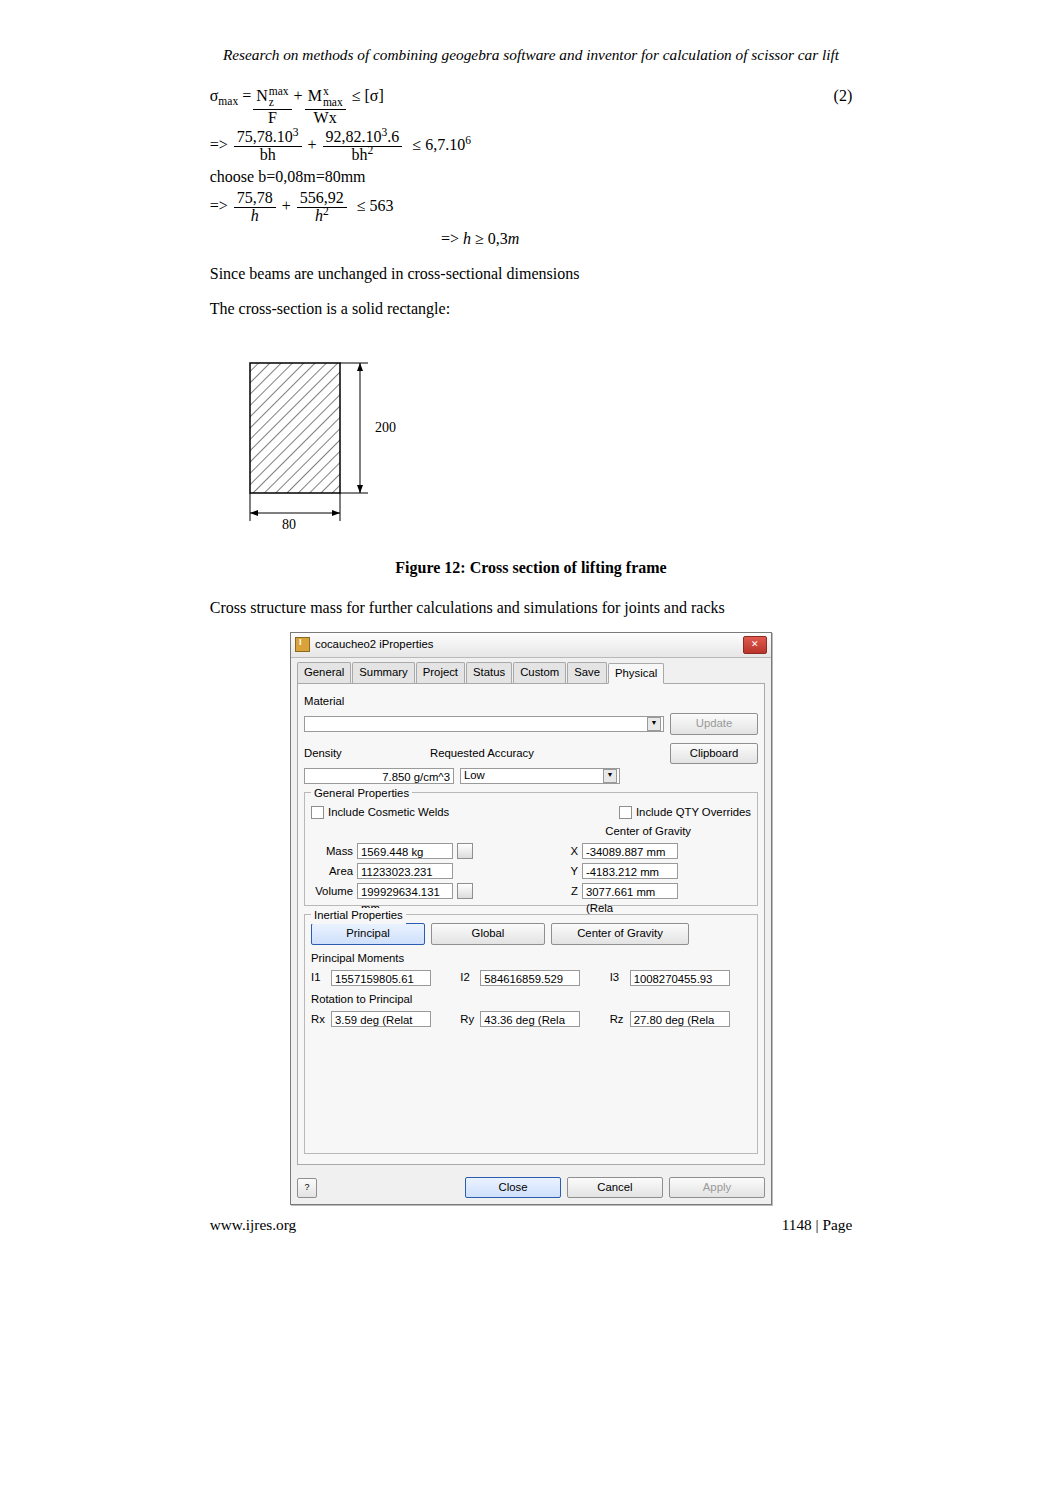Research on methods of combining geogebra software and inventor for calculation of scissor car lift
σmax = Nmax z F + Mxmax Wx ≤ [σ]
(2)
=> 75,78.103 bh + 92,82.103.6 bh2 ≤ 6,7.106
choose b=0,08m=80mm
=> 75,78 h + 556,92 h2 ≤ 563
=> h ≥ 0,3m
Since beams are unchanged in cross-sectional dimensions
The cross-section is a solid rectangle:
200 80
Figure 12: Cross section of lifting frame
Cross structure mass for further calculations and simulations for joints and racks
cocaucheo2 iProperties
✕
General
Summary
Project
Status
Custom
Save
Physical
Material
▼
Update
Density
Requested Accuracy
Clipboard
7.850 g/cm^3
Low▼
General Properties
Include Cosmetic Welds Include QTY Overrides
Center of Gravity
Mass 1569.448 kg (Relat
X -34089.887 mm (Re
Area 11233023.231 mm²
Y -4183.212 mm (Rela
Volume 199929634.131 mm
Z 3077.661 mm (Rela
Inertial Properties
Principal
Global
Center of Gravity
Principal Moments
I11557159805.61
I2584616859.529
I31008270455.93
Rotation to Principal
Rx 3.59 deg (Relat
Ry 43.36 deg (Rela
Rz 27.80 deg (Rela
?
Close
Cancel
Apply
www.ijres.org
1148 | Page